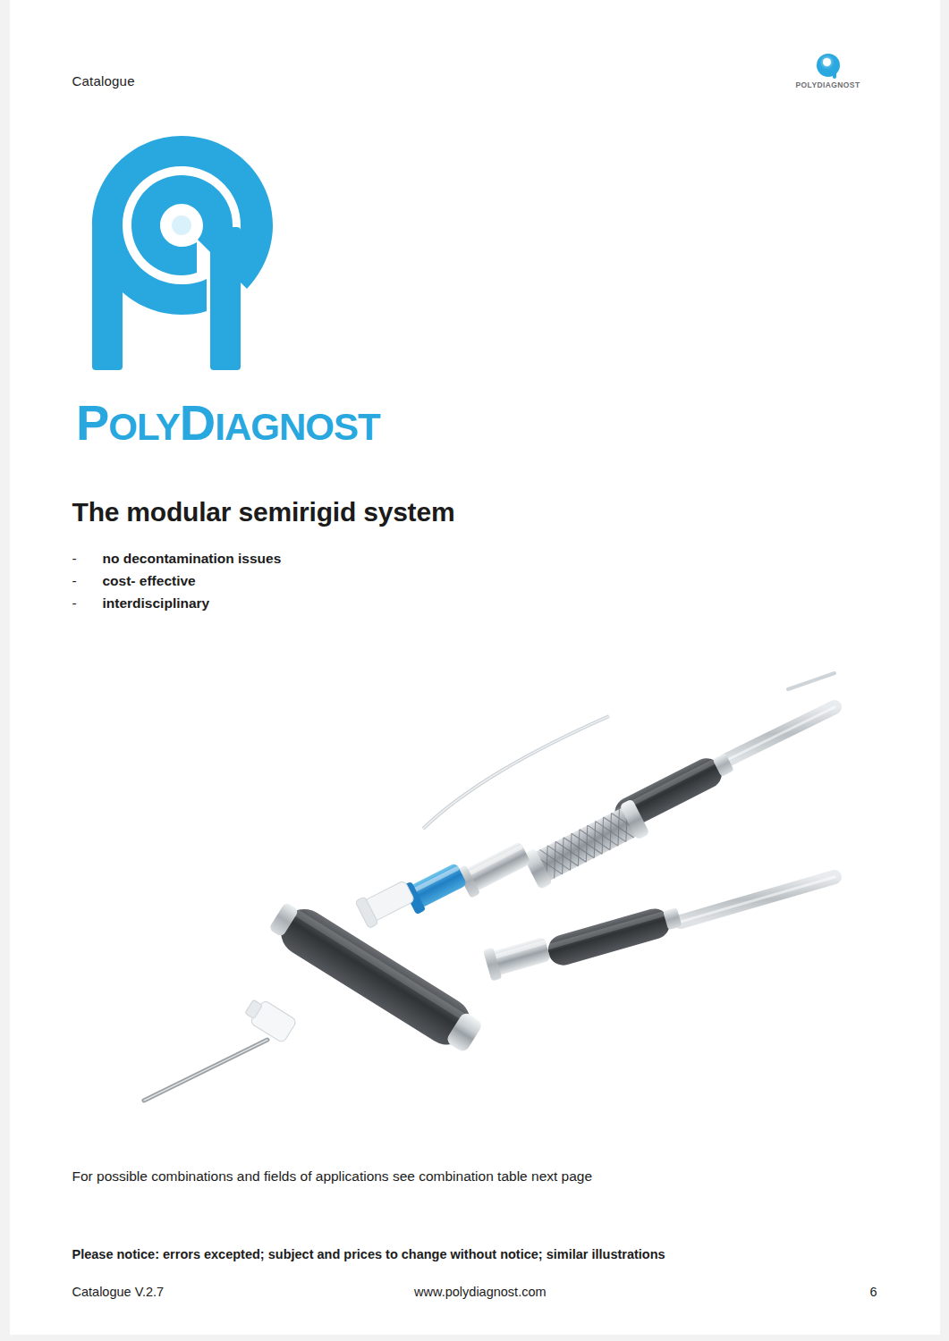Catalogue
Poly Diagnost
PolyDiagnost logo
POLYDIAGNOST POLYDIAGNOST
The modular semirigid system
no decontamination issues
cost- effective
interdisciplinary
Modular semirigid endoscope system
For possible combinations and fields of applications see combination table next page
Please notice: errors excepted; subject and prices to change without notice; similar illustrations
Catalogue V.2.7
www.polydiagnost.com
6